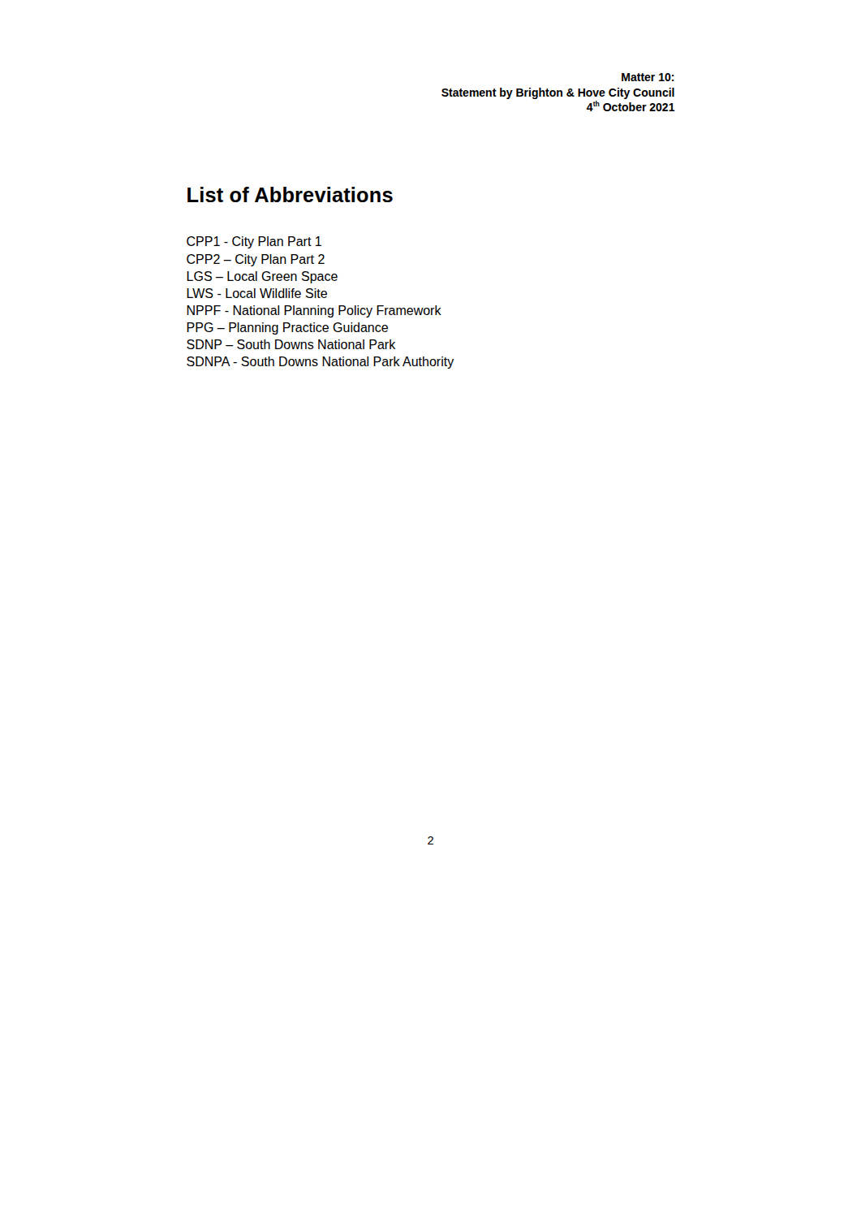Matter 10:
Statement by Brighton & Hove City Council
4th October 2021
List of Abbreviations
CPP1 - City Plan Part 1
CPP2 – City Plan Part 2
LGS – Local Green Space
LWS - Local Wildlife Site
NPPF - National Planning Policy Framework
PPG – Planning Practice Guidance
SDNP – South Downs National Park
SDNPA - South Downs National Park Authority
2